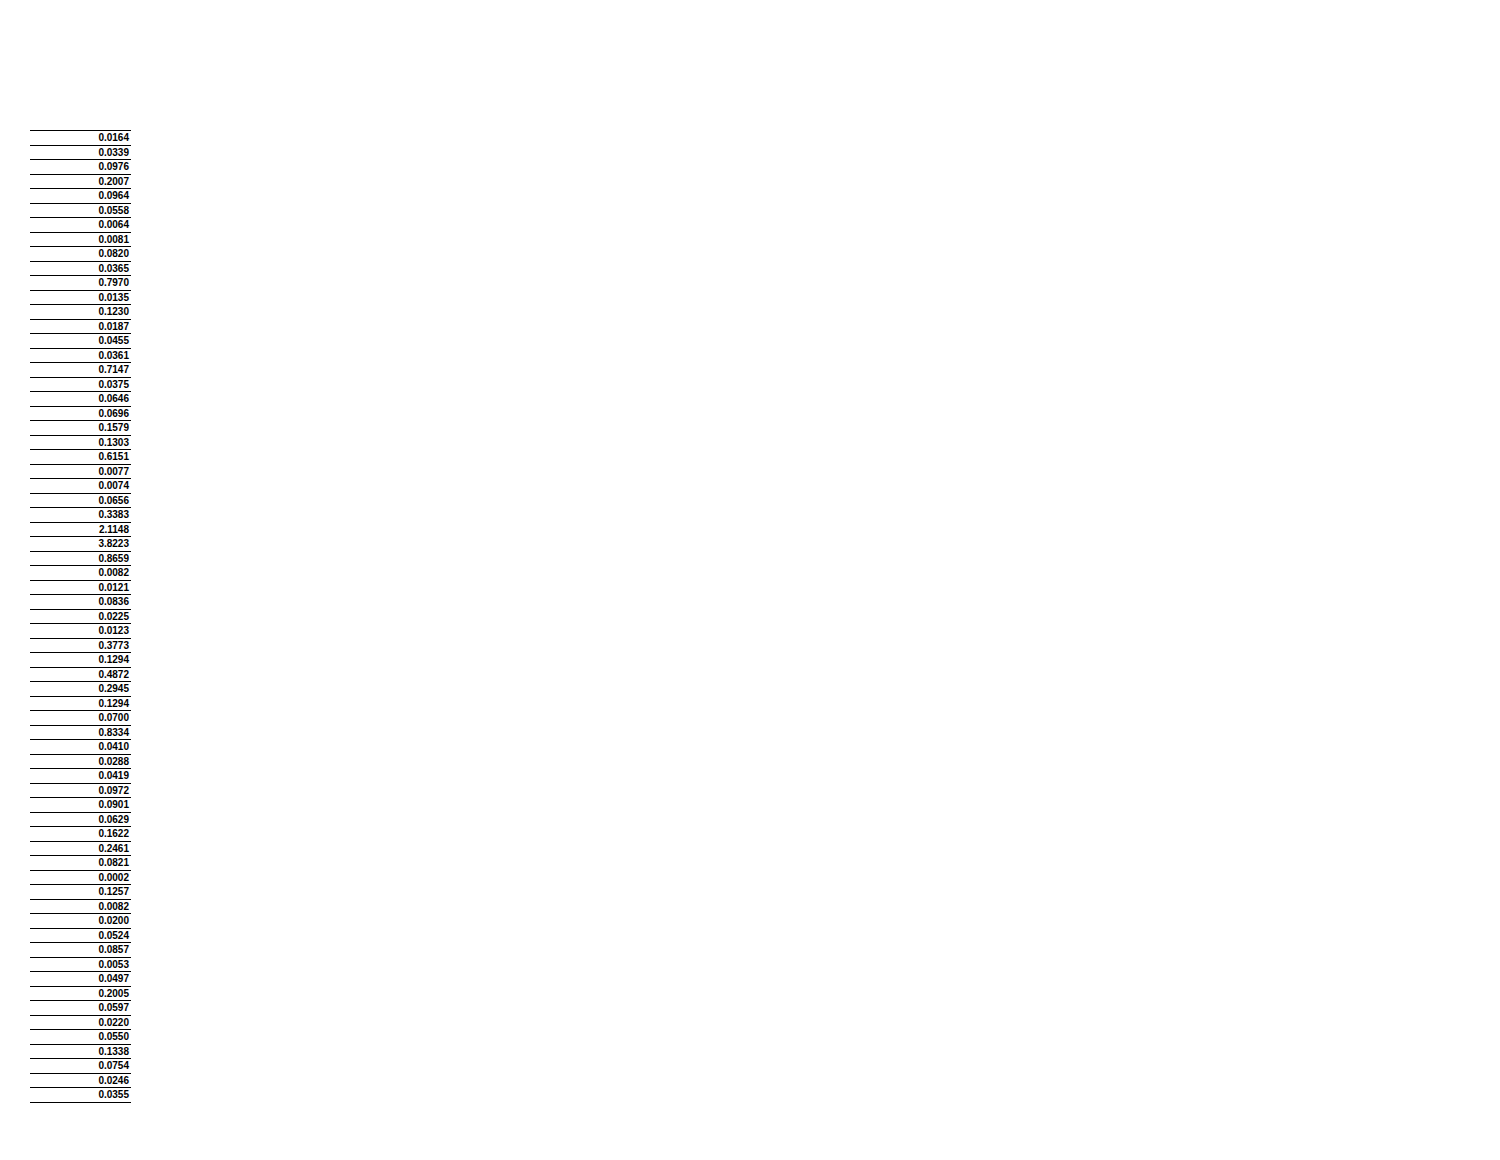| | 0.0164 |
| | 0.0339 |
| | 0.0976 |
| | 0.2007 |
| | 0.0964 |
| | 0.0558 |
| | 0.0064 |
| | 0.0081 |
| | 0.0820 |
| | 0.0365 |
| | 0.7970 |
| | 0.0135 |
| | 0.1230 |
| | 0.0187 |
| | 0.0455 |
| | 0.0361 |
| | 0.7147 |
| | 0.0375 |
| | 0.0646 |
| | 0.0696 |
| | 0.1579 |
| | 0.1303 |
| | 0.6151 |
| | 0.0077 |
| | 0.0074 |
| | 0.0656 |
| | 0.3383 |
| | 2.1148 |
| | 3.8223 |
| | 0.8659 |
| | 0.0082 |
| | 0.0121 |
| | 0.0836 |
| | 0.0225 |
| | 0.0123 |
| | 0.3773 |
| | 0.1294 |
| | 0.4872 |
| | 0.2945 |
| | 0.1294 |
| | 0.0700 |
| | 0.8334 |
| | 0.0410 |
| | 0.0288 |
| | 0.0419 |
| | 0.0972 |
| | 0.0901 |
| | 0.0629 |
| | 0.1622 |
| | 0.2461 |
| | 0.0821 |
| | 0.0002 |
| | 0.1257 |
| | 0.0082 |
| | 0.0200 |
| | 0.0524 |
| | 0.0857 |
| | 0.0053 |
| | 0.0497 |
| | 0.2005 |
| | 0.0597 |
| | 0.0220 |
| | 0.0550 |
| | 0.1338 |
| | 0.0754 |
| | 0.0246 |
| | 0.0355 |